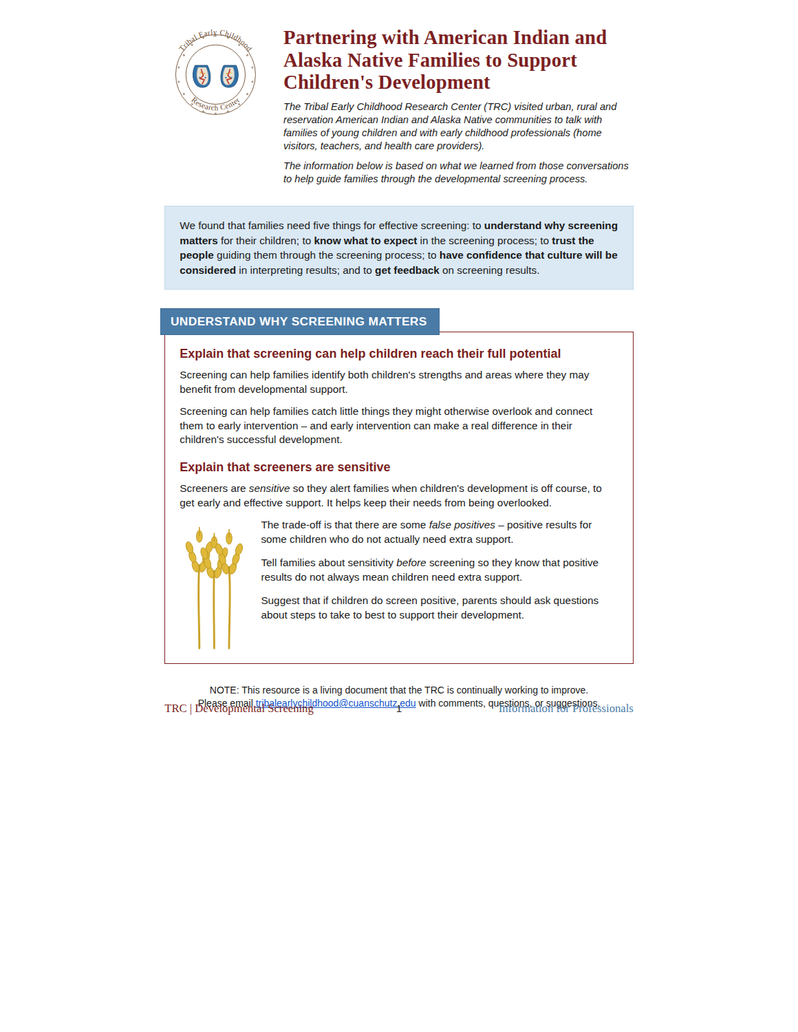Tribal Early Childhood Research Center
Partnering with American Indian and Alaska Native Families to Support Children's Development
The Tribal Early Childhood Research Center (TRC) visited urban, rural and reservation American Indian and Alaska Native communities to talk with families of young children and with early childhood professionals (home visitors, teachers, and health care providers).
The information below is based on what we learned from those conversations to help guide families through the developmental screening process.
We found that families need five things for effective screening: to understand why screening matters for their children; to know what to expect in the screening process; to trust the people guiding them through the screening process; to have confidence that culture will be considered in interpreting results; and to get feedback on screening results.
UNDERSTAND WHY SCREENING MATTERS
Explain that screening can help children reach their full potential
Screening can help families identify both children's strengths and areas where they may benefit from developmental support.
Screening can help families catch little things they might otherwise overlook and connect them to early intervention – and early intervention can make a real difference in their children's successful development.
Explain that screeners are sensitive
Screeners are sensitive so they alert families when children's development is off course, to get early and effective support. It helps keep their needs from being overlooked.
The trade-off is that there are some false positives – positive results for some children who do not actually need extra support.
Tell families about sensitivity before screening so they know that positive results do not always mean children need extra support.
Suggest that if children do screen positive, parents should ask questions about steps to take to best to support their development.
NOTE: This resource is a living document that the TRC is continually working to improve. Please email tribalearlychildhood@cuanschutz.edu with comments, questions, or suggestions.
TRC | Developmental Screening
1
Information for Professionals